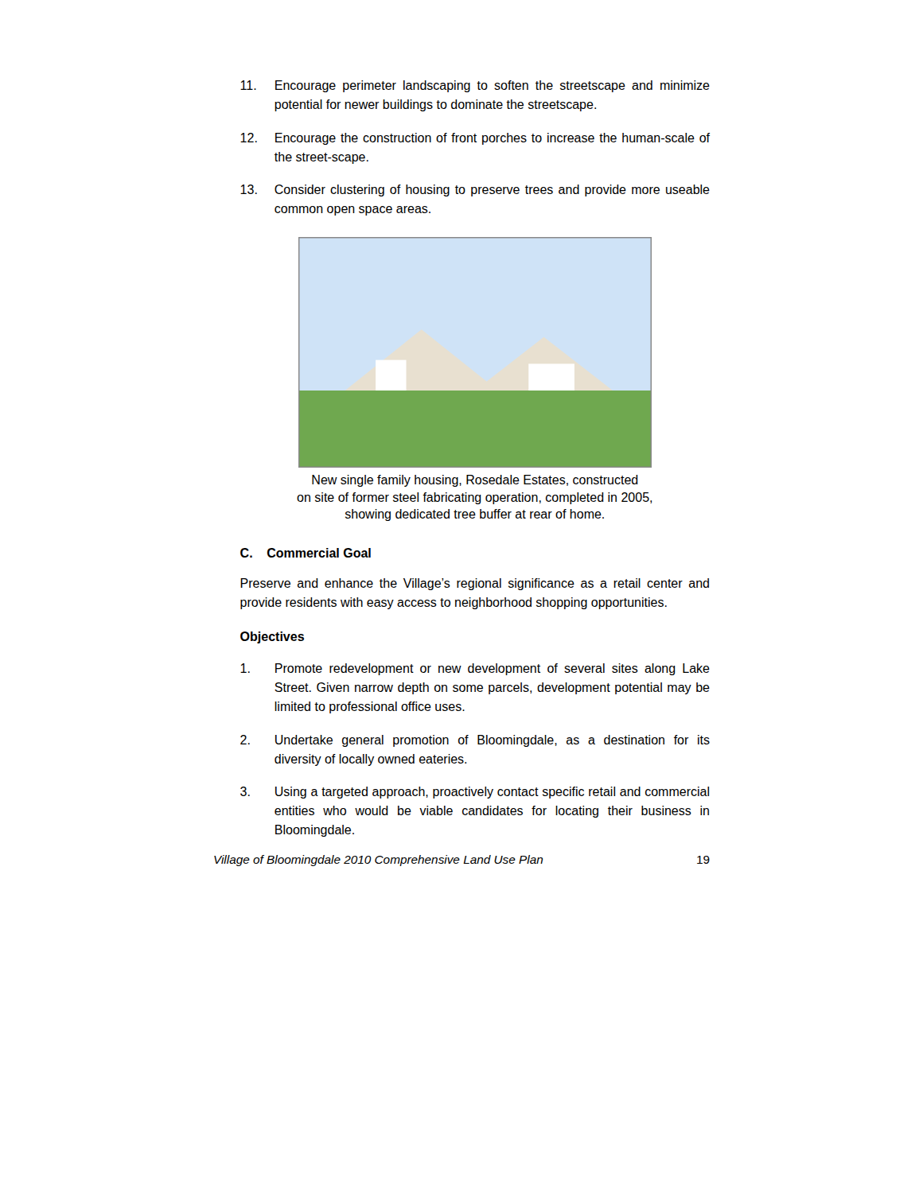11. Encourage perimeter landscaping to soften the streetscape and minimize potential for newer buildings to dominate the streetscape.
12. Encourage the construction of front porches to increase the human-scale of the street-scape.
13. Consider clustering of housing to preserve trees and provide more useable common open space areas.
New single family housing, Rosedale Estates, constructed
on site of former steel fabricating operation, completed in 2005,
showing dedicated tree buffer at rear of home.
C. Commercial Goal
Preserve and enhance the Village’s regional significance as a retail center and provide residents with easy access to neighborhood shopping opportunities.
Objectives
1. Promote redevelopment or new development of several sites along Lake Street. Given narrow depth on some parcels, development potential may be limited to professional office uses.
2. Undertake general promotion of Bloomingdale, as a destination for its diversity of locally owned eateries.
3. Using a targeted approach, proactively contact specific retail and commercial entities who would be viable candidates for locating their business in Bloomingdale.
19 Village of Bloomingdale 2010 Comprehensive Land Use Plan